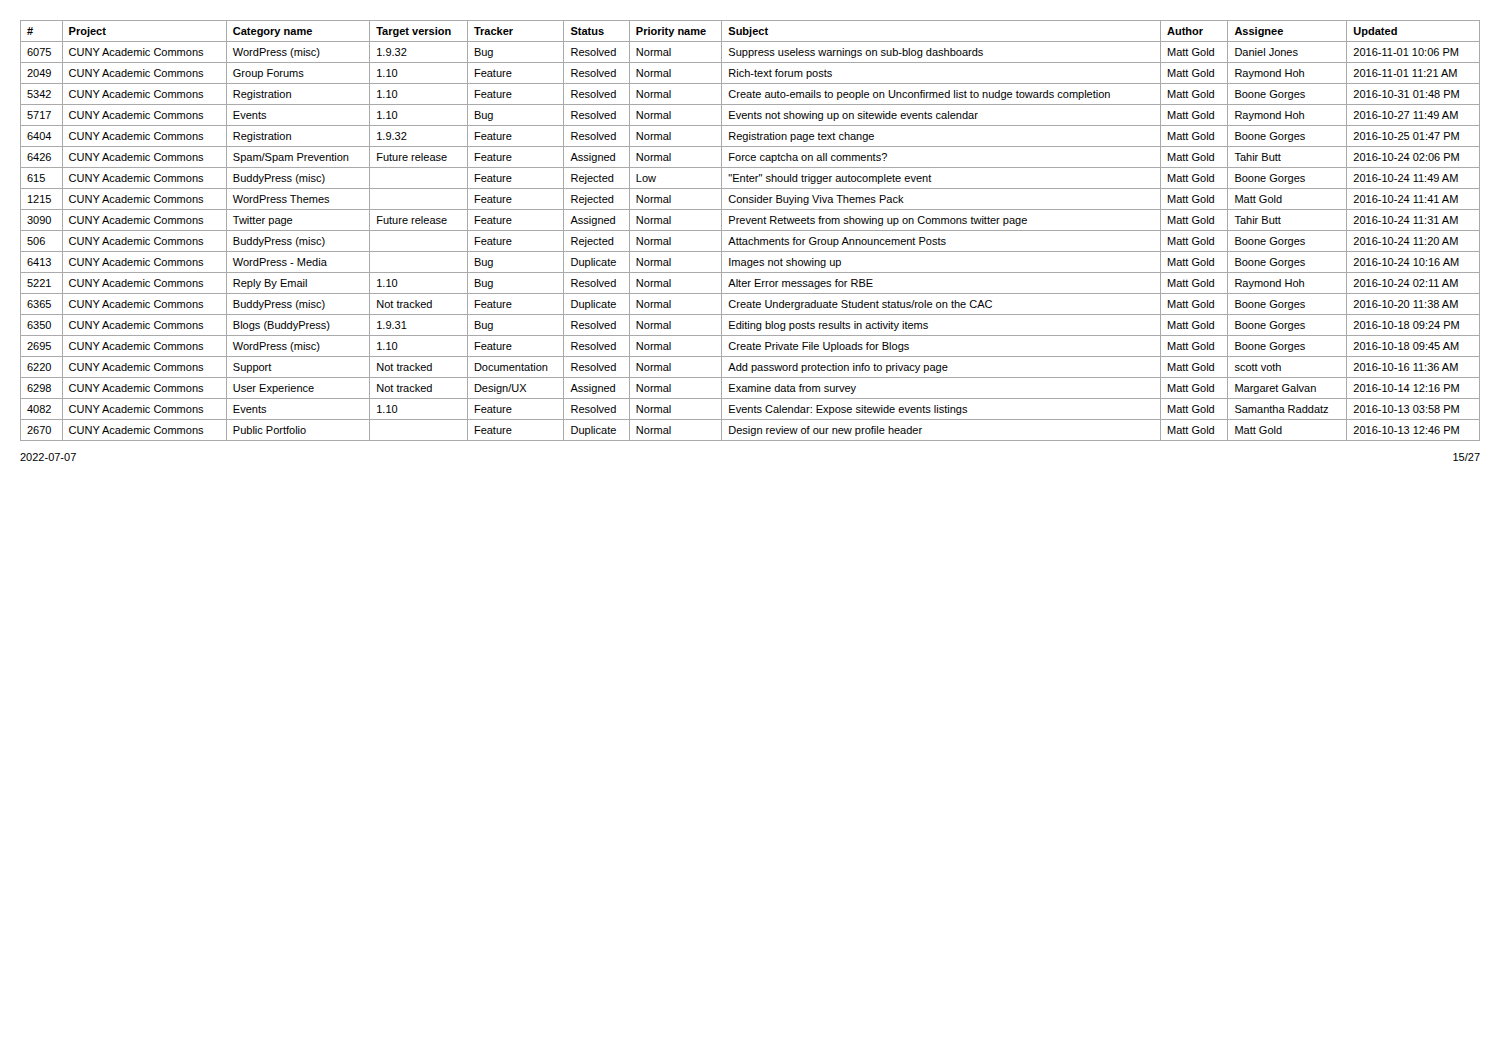| # | Project | Category name | Target version | Tracker | Status | Priority name | Subject | Author | Assignee | Updated |
| --- | --- | --- | --- | --- | --- | --- | --- | --- | --- | --- |
| 6075 | CUNY Academic Commons | WordPress (misc) | 1.9.32 | Bug | Resolved | Normal | Suppress useless warnings on sub-blog dashboards | Matt Gold | Daniel Jones | 2016-11-01 10:06 PM |
| 2049 | CUNY Academic Commons | Group Forums | 1.10 | Feature | Resolved | Normal | Rich-text forum posts | Matt Gold | Raymond Hoh | 2016-11-01 11:21 AM |
| 5342 | CUNY Academic Commons | Registration | 1.10 | Feature | Resolved | Normal | Create auto-emails to people on Unconfirmed list to nudge towards completion | Matt Gold | Boone Gorges | 2016-10-31 01:48 PM |
| 5717 | CUNY Academic Commons | Events | 1.10 | Bug | Resolved | Normal | Events not showing up on sitewide events calendar | Matt Gold | Raymond Hoh | 2016-10-27 11:49 AM |
| 6404 | CUNY Academic Commons | Registration | 1.9.32 | Feature | Resolved | Normal | Registration page text change | Matt Gold | Boone Gorges | 2016-10-25 01:47 PM |
| 6426 | CUNY Academic Commons | Spam/Spam Prevention | Future release | Feature | Assigned | Normal | Force captcha on all comments? | Matt Gold | Tahir Butt | 2016-10-24 02:06 PM |
| 615 | CUNY Academic Commons | BuddyPress (misc) | | Feature | Rejected | Low | "Enter" should trigger autocomplete event | Matt Gold | Boone Gorges | 2016-10-24 11:49 AM |
| 1215 | CUNY Academic Commons | WordPress Themes | | Feature | Rejected | Normal | Consider Buying Viva Themes Pack | Matt Gold | Matt Gold | 2016-10-24 11:41 AM |
| 3090 | CUNY Academic Commons | Twitter page | Future release | Feature | Assigned | Normal | Prevent Retweets from showing up on Commons twitter page | Matt Gold | Tahir Butt | 2016-10-24 11:31 AM |
| 506 | CUNY Academic Commons | BuddyPress (misc) | | Feature | Rejected | Normal | Attachments for Group Announcement Posts | Matt Gold | Boone Gorges | 2016-10-24 11:20 AM |
| 6413 | CUNY Academic Commons | WordPress - Media | | Bug | Duplicate | Normal | Images not showing up | Matt Gold | Boone Gorges | 2016-10-24 10:16 AM |
| 5221 | CUNY Academic Commons | Reply By Email | 1.10 | Bug | Resolved | Normal | Alter Error messages for RBE | Matt Gold | Raymond Hoh | 2016-10-24 02:11 AM |
| 6365 | CUNY Academic Commons | BuddyPress (misc) | Not tracked | Feature | Duplicate | Normal | Create Undergraduate Student status/role on the CAC | Matt Gold | Boone Gorges | 2016-10-20 11:38 AM |
| 6350 | CUNY Academic Commons | Blogs (BuddyPress) | 1.9.31 | Bug | Resolved | Normal | Editing blog posts results in activity items | Matt Gold | Boone Gorges | 2016-10-18 09:24 PM |
| 2695 | CUNY Academic Commons | WordPress (misc) | 1.10 | Feature | Resolved | Normal | Create Private File Uploads for Blogs | Matt Gold | Boone Gorges | 2016-10-18 09:45 AM |
| 6220 | CUNY Academic Commons | Support | Not tracked | Documentation | Resolved | Normal | Add password protection info to privacy page | Matt Gold | scott voth | 2016-10-16 11:36 AM |
| 6298 | CUNY Academic Commons | User Experience | Not tracked | Design/UX | Assigned | Normal | Examine data from survey | Matt Gold | Margaret Galvan | 2016-10-14 12:16 PM |
| 4082 | CUNY Academic Commons | Events | 1.10 | Feature | Resolved | Normal | Events Calendar: Expose sitewide events listings | Matt Gold | Samantha Raddatz | 2016-10-13 03:58 PM |
| 2670 | CUNY Academic Commons | Public Portfolio | | Feature | Duplicate | Normal | Design review of our new profile header | Matt Gold | Matt Gold | 2016-10-13 12:46 PM |
2022-07-07 15/27